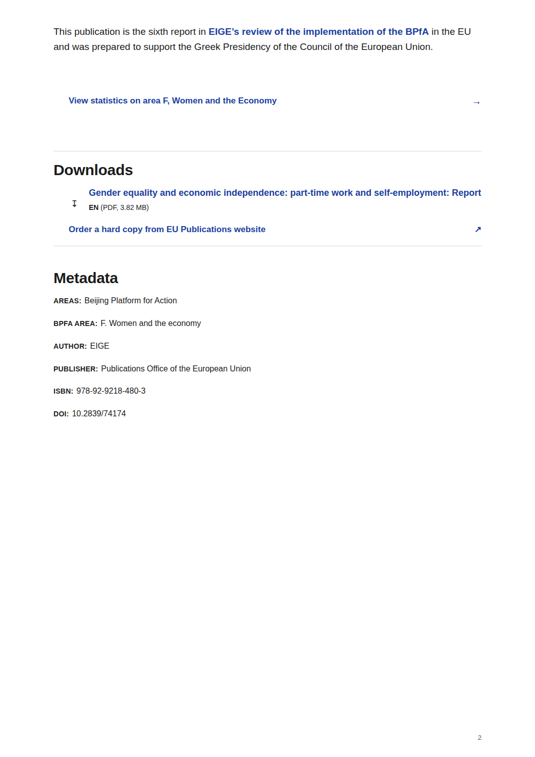This publication is the sixth report in EIGE’s review of the implementation of the BPfA in the EU and was prepared to support the Greek Presidency of the Council of the European Union.
View statistics on area F, Women and the Economy →
Downloads
↧
Gender equality and economic independence: part-time work and self-employment: Report
EN (PDF, 3.82 MB)
Order a hard copy from EU Publications website ↗
Metadata
Areas: Beijing Platform for Action
BPfA area: F. Women and the economy
Author: EIGE
Publisher: Publications Office of the European Union
ISBN: 978-92-9218-480-3
DOI: 10.2839/74174
2